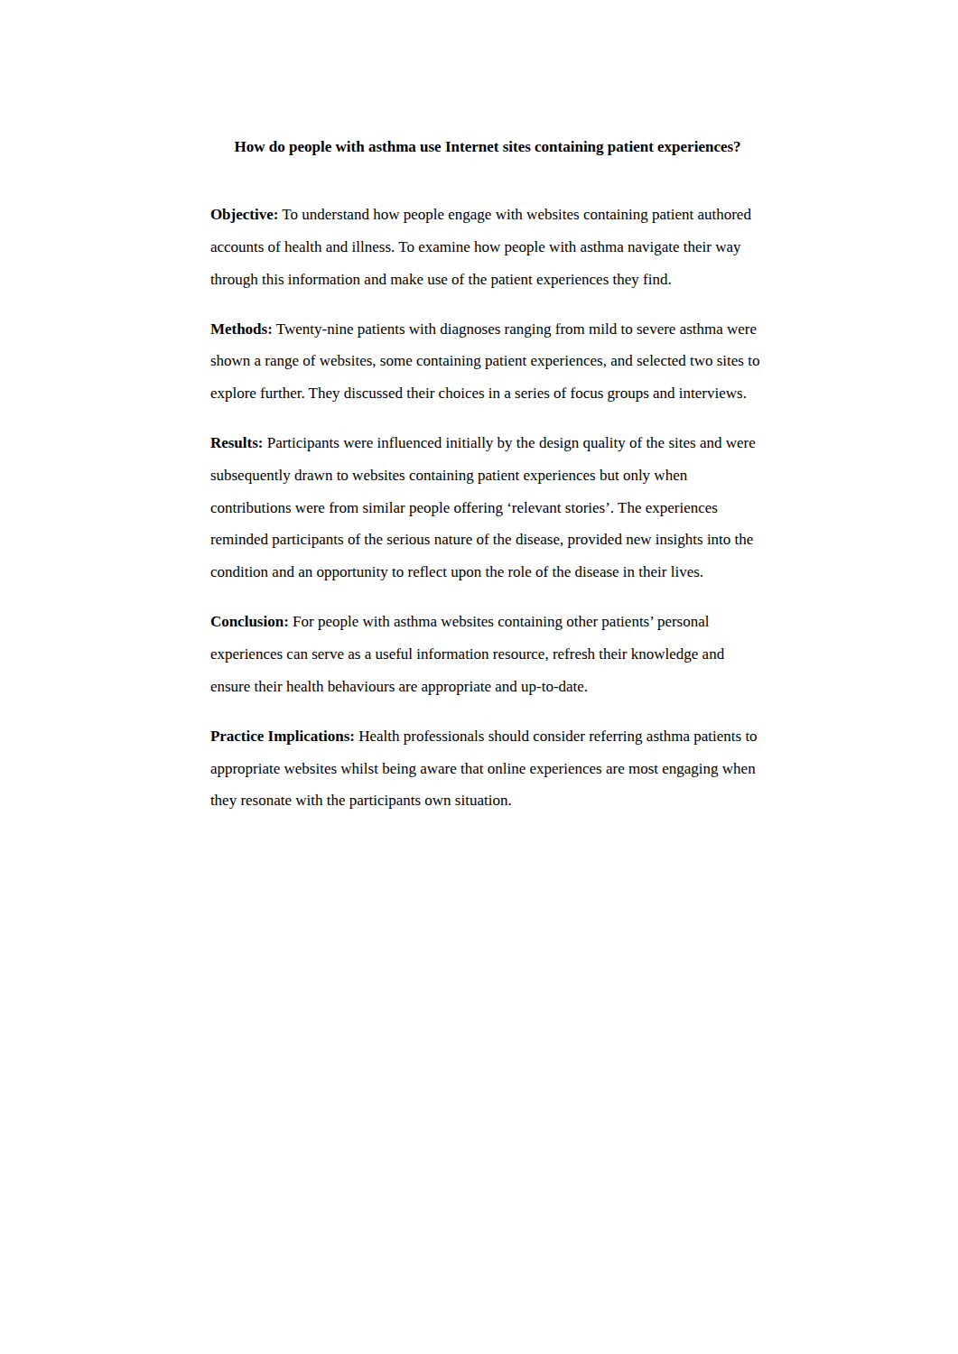How do people with asthma use Internet sites containing patient experiences?
Objective: To understand how people engage with websites containing patient authored accounts of health and illness. To examine how people with asthma navigate their way through this information and make use of the patient experiences they find.
Methods: Twenty-nine patients with diagnoses ranging from mild to severe asthma were shown a range of websites, some containing patient experiences, and selected two sites to explore further. They discussed their choices in a series of focus groups and interviews.
Results: Participants were influenced initially by the design quality of the sites and were subsequently drawn to websites containing patient experiences but only when contributions were from similar people offering ‘relevant stories’. The experiences reminded participants of the serious nature of the disease, provided new insights into the condition and an opportunity to reflect upon the role of the disease in their lives.
Conclusion: For people with asthma websites containing other patients’ personal experiences can serve as a useful information resource, refresh their knowledge and ensure their health behaviours are appropriate and up-to-date.
Practice Implications: Health professionals should consider referring asthma patients to appropriate websites whilst being aware that online experiences are most engaging when they resonate with the participants own situation.